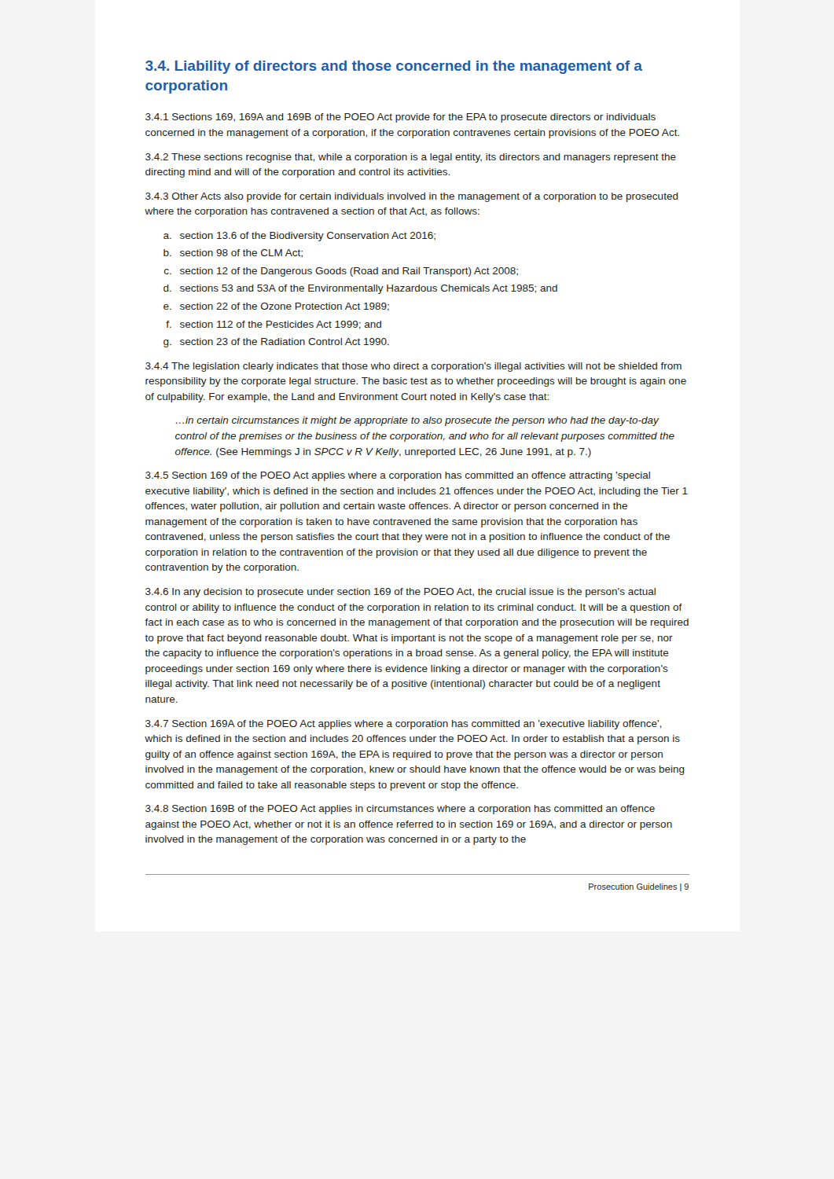3.4. Liability of directors and those concerned in the management of a corporation
3.4.1 Sections 169, 169A and 169B of the POEO Act provide for the EPA to prosecute directors or individuals concerned in the management of a corporation, if the corporation contravenes certain provisions of the POEO Act.
3.4.2 These sections recognise that, while a corporation is a legal entity, its directors and managers represent the directing mind and will of the corporation and control its activities.
3.4.3 Other Acts also provide for certain individuals involved in the management of a corporation to be prosecuted where the corporation has contravened a section of that Act, as follows:
section 13.6 of the Biodiversity Conservation Act 2016;
section 98 of the CLM Act;
section 12 of the Dangerous Goods (Road and Rail Transport) Act 2008;
sections 53 and 53A of the Environmentally Hazardous Chemicals Act 1985; and
section 22 of the Ozone Protection Act 1989;
section 112 of the Pesticides Act 1999; and
section 23 of the Radiation Control Act 1990.
3.4.4 The legislation clearly indicates that those who direct a corporation's illegal activities will not be shielded from responsibility by the corporate legal structure. The basic test as to whether proceedings will be brought is again one of culpability. For example, the Land and Environment Court noted in Kelly's case that:
…in certain circumstances it might be appropriate to also prosecute the person who had the day-to-day control of the premises or the business of the corporation, and who for all relevant purposes committed the offence. (See Hemmings J in SPCC v R V Kelly, unreported LEC, 26 June 1991, at p. 7.)
3.4.5 Section 169 of the POEO Act applies where a corporation has committed an offence attracting 'special executive liability', which is defined in the section and includes 21 offences under the POEO Act, including the Tier 1 offences, water pollution, air pollution and certain waste offences. A director or person concerned in the management of the corporation is taken to have contravened the same provision that the corporation has contravened, unless the person satisfies the court that they were not in a position to influence the conduct of the corporation in relation to the contravention of the provision or that they used all due diligence to prevent the contravention by the corporation.
3.4.6 In any decision to prosecute under section 169 of the POEO Act, the crucial issue is the person's actual control or ability to influence the conduct of the corporation in relation to its criminal conduct. It will be a question of fact in each case as to who is concerned in the management of that corporation and the prosecution will be required to prove that fact beyond reasonable doubt. What is important is not the scope of a management role per se, nor the capacity to influence the corporation's operations in a broad sense. As a general policy, the EPA will institute proceedings under section 169 only where there is evidence linking a director or manager with the corporation's illegal activity. That link need not necessarily be of a positive (intentional) character but could be of a negligent nature.
3.4.7 Section 169A of the POEO Act applies where a corporation has committed an 'executive liability offence', which is defined in the section and includes 20 offences under the POEO Act. In order to establish that a person is guilty of an offence against section 169A, the EPA is required to prove that the person was a director or person involved in the management of the corporation, knew or should have known that the offence would be or was being committed and failed to take all reasonable steps to prevent or stop the offence.
3.4.8 Section 169B of the POEO Act applies in circumstances where a corporation has committed an offence against the POEO Act, whether or not it is an offence referred to in section 169 or 169A, and a director or person involved in the management of the corporation was concerned in or a party to the
Prosecution Guidelines | 9